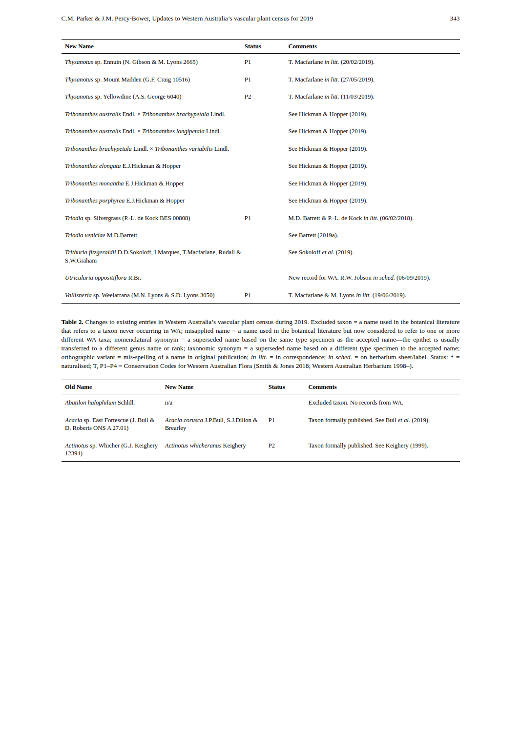C.M. Parker & J.M. Percy-Bower, Updates to Western Australia’s vascular plant census for 2019
343
| New Name | Status | Comments |
| --- | --- | --- |
| Thysanotus sp. Ennuin (N. Gibson & M. Lyons 2665) | P1 | T. Macfarlane in litt. (20/02/2019). |
| Thysanotus sp. Mount Madden (G.F. Craig 10516) | P1 | T. Macfarlane in litt. (27/05/2019). |
| Thysanotus sp. Yellowdine (A.S. George 6040) | P2 | T. Macfarlane in litt. (11/03/2019). |
| Tribonanthes australis Endl. × Tribonanthes brachypetala Lindl. | | See Hickman & Hopper (2019). |
| Tribonanthes australis Endl. × Tribonanthes longipetala Lindl. | | See Hickman & Hopper (2019). |
| Tribonanthes brachypetala Lindl. × Tribonanthes variabilis Lindl. | | See Hickman & Hopper (2019). |
| Tribonanthes elongata E.J.Hickman & Hopper | | See Hickman & Hopper (2019). |
| Tribonanthes monantha E.J.Hickman & Hopper | | See Hickman & Hopper (2019). |
| Tribonanthes porphyrea E.J.Hickman & Hopper | | See Hickman & Hopper (2019). |
| Triodia sp. Silvergrass (P.-L. de Kock BES 00808) | P1 | M.D. Barrett & P.-L. de Kock in litt. (06/02/2018). |
| Triodia veniciae M.D.Barrett | | See Barrett (2019a). |
| Trithuria fitzgeraldii D.D.Sokoloff, I.Marques, T.Macfarlane, Rudall & S.W.Graham | | See Sokoloff et al. (2019). |
| Utricularia oppositiflora R.Br. | | New record for WA. R.W. Jobson in sched. (06/09/2019). |
| Vallisneria sp. Weelarrana (M.N. Lyons & S.D. Lyons 3050) | P1 | T. Macfarlane & M. Lyons in litt. (19/06/2019). |
Table 2. Changes to existing entries in Western Australia’s vascular plant census during 2019. Excluded taxon = a name used in the botanical literature that refers to a taxon never occurring in WA; misapplied name = a name used in the botanical literature but now considered to refer to one or more different WA taxa; nomenclatural synonym = a superseded name based on the same type specimen as the accepted name—the epithet is usually transferred to a different genus name or rank; taxonomic synonym = a superseded name based on a different type specimen to the accepted name; orthographic variant = mis-spelling of a name in original publication; in litt. = in correspondence; in sched. = on herbarium sheet/label. Status: * = naturalised; T, P1–P4 = Conservation Codes for Western Australian Flora (Smith & Jones 2018; Western Australian Herbarium 1998–).
| Old Name | New Name | Status | Comments |
| --- | --- | --- | --- |
| Abutilon halophilum Schldl. | n/a | | Excluded taxon. No records from WA. |
| Acacia sp. East Fortescue (J. Bull & D. Roberts ONS A 27.01) | Acacia corusca J.P.Bull, S.J.Dillon & Brearley | P1 | Taxon formally published. See Bull et al. (2019). |
| Actinotus sp. Whicher (G.J. Keighery 12394) | Actinotus whicheranus Keighery | P2 | Taxon formally published. See Keighery (1999). |